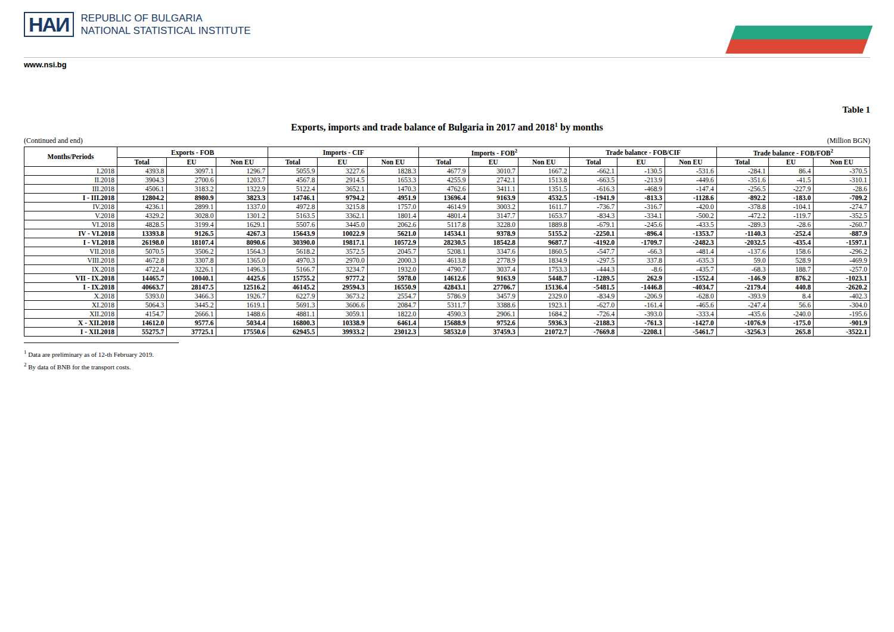HAИ
REPUBLIC OF BULGARIA
NATIONAL STATISTICAL INSTITUTE
www.nsi.bg
Table 1
Exports, imports and trade balance of Bulgaria in 2017 and 20181 by months
(Continued and end) (Million BGN)
| Months/Periods | Exports - FOB | Imports - CIF | Imports - FOB 2 | Trade balance - FOB/CIF | Trade balance - FOB/FOB 2 |
| --- | --- | --- | --- | --- | --- |
| Total | EU | Non EU | Total | EU | Non EU | Total | EU | Non EU | Total | EU | Non EU | Total | EU | Non EU |
| I.2018 | 4393.8 | 3097.1 | 1296.7 | 5055.9 | 3227.6 | 1828.3 | 4677.9 | 3010.7 | 1667.2 | -662.1 | -130.5 | -531.6 | -284.1 | 86.4 | -370.5 |
| II.2018 | 3904.3 | 2700.6 | 1203.7 | 4567.8 | 2914.5 | 1653.3 | 4255.9 | 2742.1 | 1513.8 | -663.5 | -213.9 | -449.6 | -351.6 | -41.5 | -310.1 |
| III.2018 | 4506.1 | 3183.2 | 1322.9 | 5122.4 | 3652.1 | 1470.3 | 4762.6 | 3411.1 | 1351.5 | -616.3 | -468.9 | -147.4 | -256.5 | -227.9 | -28.6 |
| I - III.2018 | 12804.2 | 8980.9 | 3823.3 | 14746.1 | 9794.2 | 4951.9 | 13696.4 | 9163.9 | 4532.5 | -1941.9 | -813.3 | -1128.6 | -892.2 | -183.0 | -709.2 |
| IV.2018 | 4236.1 | 2899.1 | 1337.0 | 4972.8 | 3215.8 | 1757.0 | 4614.9 | 3003.2 | 1611.7 | -736.7 | -316.7 | -420.0 | -378.8 | -104.1 | -274.7 |
| V.2018 | 4329.2 | 3028.0 | 1301.2 | 5163.5 | 3362.1 | 1801.4 | 4801.4 | 3147.7 | 1653.7 | -834.3 | -334.1 | -500.2 | -472.2 | -119.7 | -352.5 |
| VI.2018 | 4828.5 | 3199.4 | 1629.1 | 5507.6 | 3445.0 | 2062.6 | 5117.8 | 3228.0 | 1889.8 | -679.1 | -245.6 | -433.5 | -289.3 | -28.6 | -260.7 |
| IV - VI.2018 | 13393.8 | 9126.5 | 4267.3 | 15643.9 | 10022.9 | 5621.0 | 14534.1 | 9378.9 | 5155.2 | -2250.1 | -896.4 | -1353.7 | -1140.3 | -252.4 | -887.9 |
| I - VI.2018 | 26198.0 | 18107.4 | 8090.6 | 30390.0 | 19817.1 | 10572.9 | 28230.5 | 18542.8 | 9687.7 | -4192.0 | -1709.7 | -2482.3 | -2032.5 | -435.4 | -1597.1 |
| VII.2018 | 5070.5 | 3506.2 | 1564.3 | 5618.2 | 3572.5 | 2045.7 | 5208.1 | 3347.6 | 1860.5 | -547.7 | -66.3 | -481.4 | -137.6 | 158.6 | -296.2 |
| VIII.2018 | 4672.8 | 3307.8 | 1365.0 | 4970.3 | 2970.0 | 2000.3 | 4613.8 | 2778.9 | 1834.9 | -297.5 | 337.8 | -635.3 | 59.0 | 528.9 | -469.9 |
| IX.2018 | 4722.4 | 3226.1 | 1496.3 | 5166.7 | 3234.7 | 1932.0 | 4790.7 | 3037.4 | 1753.3 | -444.3 | -8.6 | -435.7 | -68.3 | 188.7 | -257.0 |
| VII - IX.2018 | 14465.7 | 10040.1 | 4425.6 | 15755.2 | 9777.2 | 5978.0 | 14612.6 | 9163.9 | 5448.7 | -1289.5 | 262.9 | -1552.4 | -146.9 | 876.2 | -1023.1 |
| I - IX.2018 | 40663.7 | 28147.5 | 12516.2 | 46145.2 | 29594.3 | 16550.9 | 42843.1 | 27706.7 | 15136.4 | -5481.5 | -1446.8 | -4034.7 | -2179.4 | 440.8 | -2620.2 |
| X.2018 | 5393.0 | 3466.3 | 1926.7 | 6227.9 | 3673.2 | 2554.7 | 5786.9 | 3457.9 | 2329.0 | -834.9 | -206.9 | -628.0 | -393.9 | 8.4 | -402.3 |
| XI.2018 | 5064.3 | 3445.2 | 1619.1 | 5691.3 | 3606.6 | 2084.7 | 5311.7 | 3388.6 | 1923.1 | -627.0 | -161.4 | -465.6 | -247.4 | 56.6 | -304.0 |
| XII.2018 | 4154.7 | 2666.1 | 1488.6 | 4881.1 | 3059.1 | 1822.0 | 4590.3 | 2906.1 | 1684.2 | -726.4 | -393.0 | -333.4 | -435.6 | -240.0 | -195.6 |
| X - XII.2018 | 14612.0 | 9577.6 | 5034.4 | 16800.3 | 10338.9 | 6461.4 | 15688.9 | 9752.6 | 5936.3 | -2188.3 | -761.3 | -1427.0 | -1076.9 | -175.0 | -901.9 |
| I - XII.2018 | 55275.7 | 37725.1 | 17550.6 | 62945.5 | 39933.2 | 23012.3 | 58532.0 | 37459.3 | 21072.7 | -7669.8 | -2208.1 | -5461.7 | -3256.3 | 265.8 | -3522.1 |
1 Data are preliminary as of 12-th February 2019.
2 By data of BNB for the transport costs.